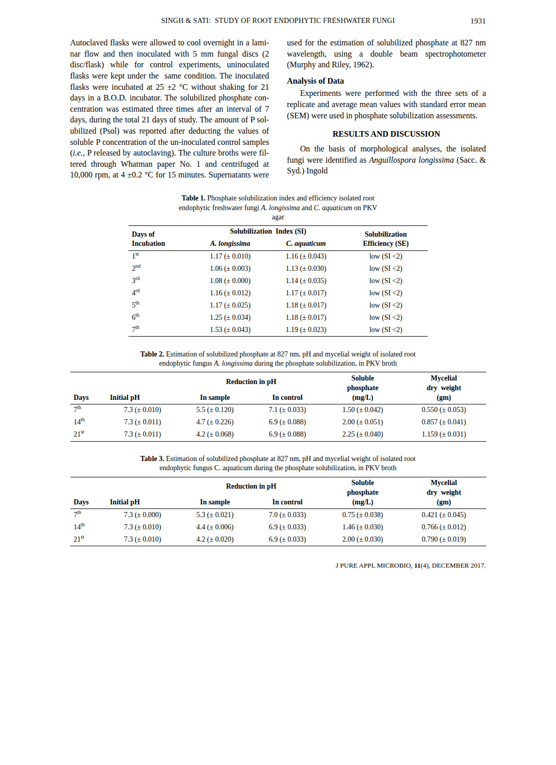SINGH & SATI: STUDY OF ROOT ENDOPHYTIC FRESHWATER FUNGI 1931
Autoclaved flasks were allowed to cool overnight in a laminar flow and then inoculated with 5 mm fungal discs (2 disc/flask) while for control experiments, uninoculated flasks were kept under the same condition. The inoculated flasks were incubated at 25 ±2 °C without shaking for 21 days in a B.O.D. incubator. The solubilized phosphate concentration was estimated three times after an interval of 7 days, during the total 21 days of study. The amount of P solubilized (Psol) was reported after deducting the values of soluble P concentration of the un-inoculated control samples (i.e., P released by autoclaving). The culture broths were filtered through Whatman paper No. 1 and centrifuged at 10,000 rpm, at 4 ±0.2 °C for 15 minutes. Supernatants were used for the estimation of solubilized phosphate at 827 nm wavelength, using a double beam spectrophotometer (Murphy and Riley, 1962).
Analysis of Data
Experiments were performed with the three sets of a replicate and average mean values with standard error mean (SEM) were used in phosphate solubilization assessments.
RESULTS AND DISCUSSION
On the basis of morphological analyses, the isolated fungi were identified as Anguillospora longissima (Sacc. & Syd.) Ingold
Table 1. Phosphate solubilization index and efficiency isolated root
endophytic freshwater fungi A. longissima and C. aquaticum on PKV
agar
| Days of Incubation | Solubilization Index (SI) | Solubilization Efficiency (SE) |
| --- | --- | --- |
| A. longissima | C. aquaticum |
| 1 st | 1.17 (± 0.010) | 1.16 (± 0.043) | low (SI <2) |
| 2 nd | 1.06 (± 0.003) | 1.13 (± 0.030) | low (SI <2) |
| 3 rd | 1.08 (± 0.000) | 1.14 (± 0.035) | low (SI <2) |
| 4 rd | 1.16 (± 0.012) | 1.17 (± 0.017) | low (SI <2) |
| 5 th | 1.17 (± 0.025) | 1.18 (± 0.017) | low (SI <2) |
| 6 th | 1.25 (± 0.034) | 1.18 (± 0.017) | low (SI <2) |
| 7 th | 1.53 (± 0.043) | 1.19 (± 0.023) | low (SI <2) |
Table 2. Estimation of solubilized phosphate at 827 nm, pH and mycelial weight of isolated root
endophytic fungus A. longissima during the phosphate solubilization, in PKV broth
| Days | Initial pH | Reduction in pH | Soluble phosphate (mg/L) | Mycelial dry weight (gm) |
| --- | --- | --- | --- | --- |
| In sample | In control |
| 7 th | 7.3 (± 0.010) | 5.5 (± 0.120) | 7.1 (± 0.033) | 1.50 (± 0.042) | 0.550 (± 0.053) |
| 14 th | 7.3 (± 0.011) | 4.7 (± 0.226) | 6.9 (± 0.088) | 2.00 (± 0.051) | 0.857 (± 0.041) |
| 21 st | 7.3 (± 0.011) | 4.2 (± 0.068) | 6.9 (± 0.088) | 2.25 (± 0.040) | 1.159 (± 0.031) |
Table 3. Estimation of solubilized phosphate at 827 nm, pH and mycelial weight of isolated root
endophytic fungus C. aquaticum during the phosphate solubilization, in PKV broth
| Days | Initial pH | Reduction in pH | Soluble phosphate (mg/L) | Mycelial dry weight (gm) |
| --- | --- | --- | --- | --- |
| In sample | In control |
| 7 th | 7.3 (± 0.000) | 5.3 (± 0.021) | 7.0 (± 0.033) | 0.75 (± 0.038) | 0.421 (± 0.045) |
| 14 th | 7.3 (± 0.010) | 4.4 (± 0.006) | 6.9 (± 0.033) | 1.46 (± 0.030) | 0.766 (± 0.012) |
| 21 st | 7.3 (± 0.010) | 4.2 (± 0.020) | 6.9 (± 0.033) | 2.00 (± 0.030) | 0.790 (± 0.019) |
J PURE APPL MICROBIO, 11(4), DECEMBER 2017.